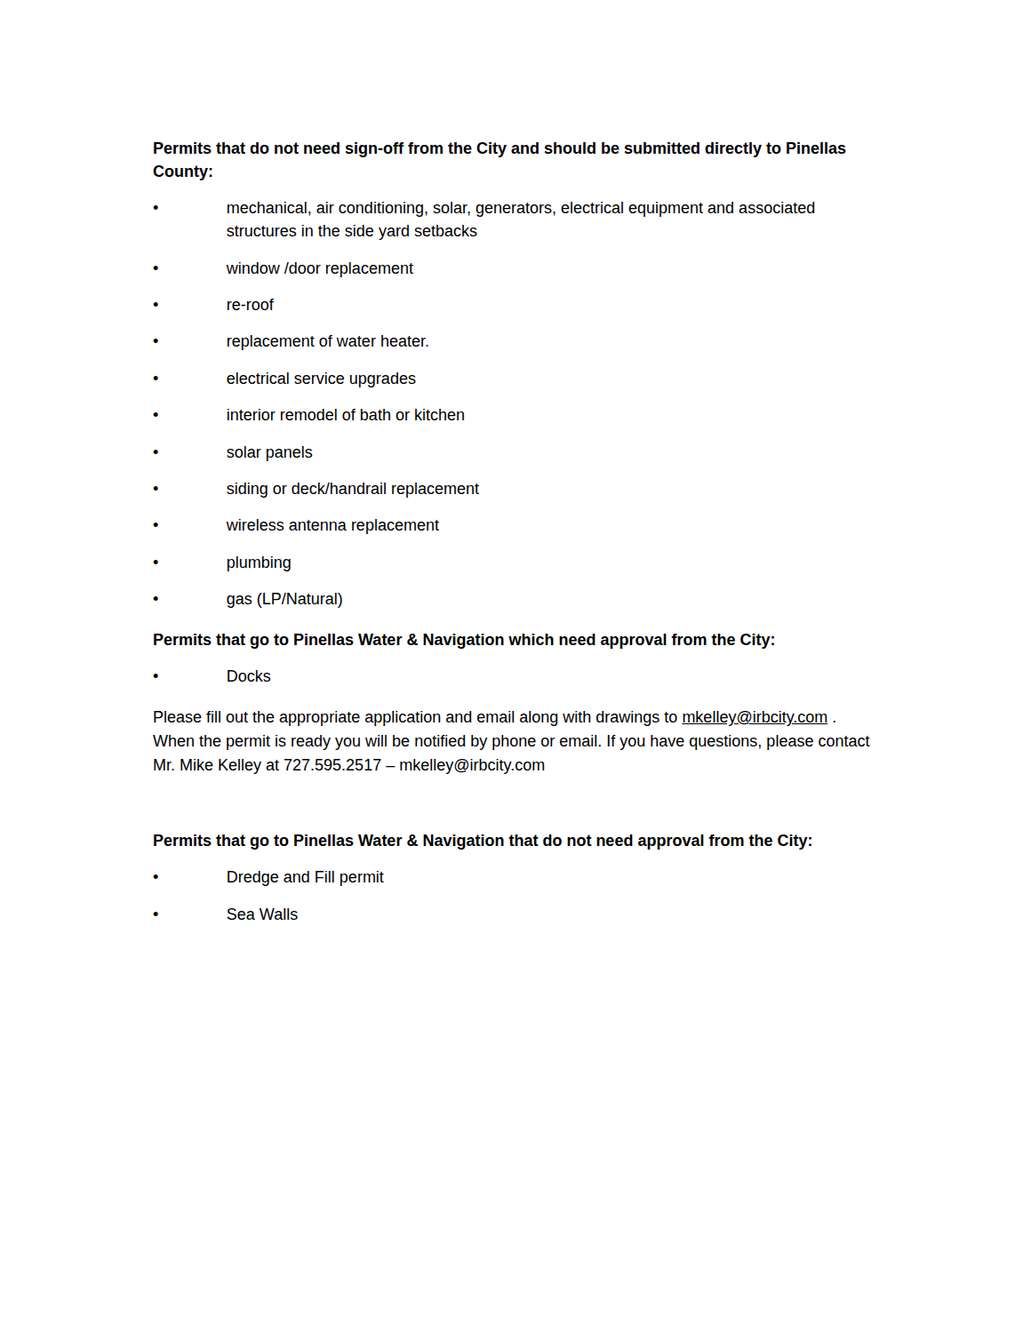Permits that do not need sign-off from the City and should be submitted directly to Pinellas County:
mechanical, air conditioning, solar, generators, electrical equipment and associated structures in the side yard setbacks
window /door replacement
re-roof
replacement of water heater.
electrical service upgrades
interior remodel of bath or kitchen
solar panels
siding or deck/handrail replacement
wireless antenna replacement
plumbing
gas (LP/Natural)
Permits that go to Pinellas Water & Navigation which need approval from the City:
Docks
Please fill out the appropriate application and email along with drawings to mkelley@irbcity.com . When the permit is ready you will be notified by phone or email. If you have questions, please contact Mr. Mike Kelley at 727.595.2517 – mkelley@irbcity.com
Permits that go to Pinellas Water & Navigation that do not need approval from the City:
Dredge and Fill permit
Sea Walls